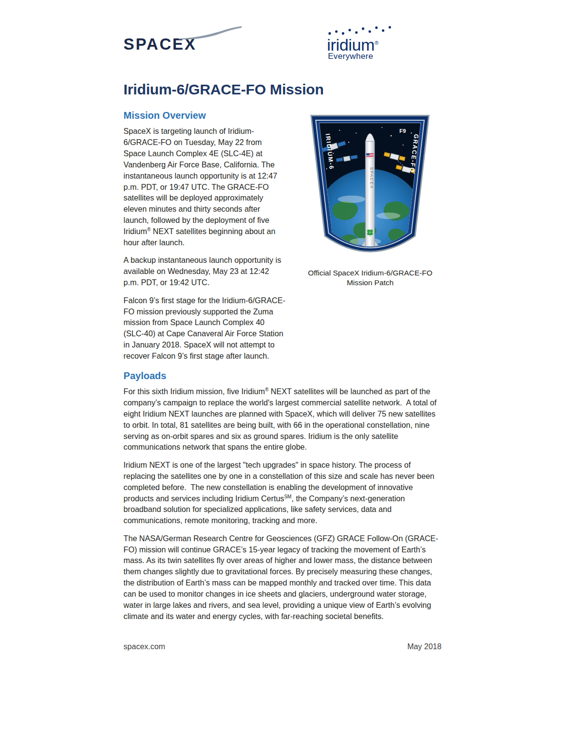SPACEX
iridium®
Everywhere
Iridium-6/GRACE-FO Mission
Mission Overview
SpaceX is targeting launch of Iridium-6/GRACE-FO on Tuesday, May 22 from Space Launch Complex 4E (SLC-4E) at Vandenberg Air Force Base, California. The instantaneous launch opportunity is at 12:47 p.m. PDT, or 19:47 UTC. The GRACE-FO satellites will be deployed approximately eleven minutes and thirty seconds after launch, followed by the deployment of five Iridium® NEXT satellites beginning about an hour after launch.
A backup instantaneous launch opportunity is available on Wednesday, May 23 at 12:42 p.m. PDT, or 19:42 UTC.
Falcon 9’s first stage for the Iridium-6/GRACE-FO mission previously supported the Zuma mission from Space Launch Complex 40 (SLC-40) at Cape Canaveral Air Force Station in January 2018. SpaceX will not attempt to recover Falcon 9’s first stage after launch.
F9 SPACEX IRIDIUM-6 GRACE-FO
Official SpaceX Iridium-6/GRACE-FO Mission Patch
Payloads
For this sixth Iridium mission, five Iridium® NEXT satellites will be launched as part of the company’s campaign to replace the world's largest commercial satellite network. A total of eight Iridium NEXT launches are planned with SpaceX, which will deliver 75 new satellites to orbit. In total, 81 satellites are being built, with 66 in the operational constellation, nine serving as on-orbit spares and six as ground spares. Iridium is the only satellite communications network that spans the entire globe.
Iridium NEXT is one of the largest "tech upgrades" in space history. The process of replacing the satellites one by one in a constellation of this size and scale has never been completed before. The new constellation is enabling the development of innovative products and services including Iridium CertusSM, the Company’s next-generation broadband solution for specialized applications, like safety services, data and communications, remote monitoring, tracking and more.
The NASA/German Research Centre for Geosciences (GFZ) GRACE Follow-On (GRACE-FO) mission will continue GRACE’s 15-year legacy of tracking the movement of Earth’s mass. As its twin satellites fly over areas of higher and lower mass, the distance between them changes slightly due to gravitational forces. By precisely measuring these changes, the distribution of Earth’s mass can be mapped monthly and tracked over time. This data can be used to monitor changes in ice sheets and glaciers, underground water storage, water in large lakes and rivers, and sea level, providing a unique view of Earth’s evolving climate and its water and energy cycles, with far-reaching societal benefits.
spacex.com
May 2018